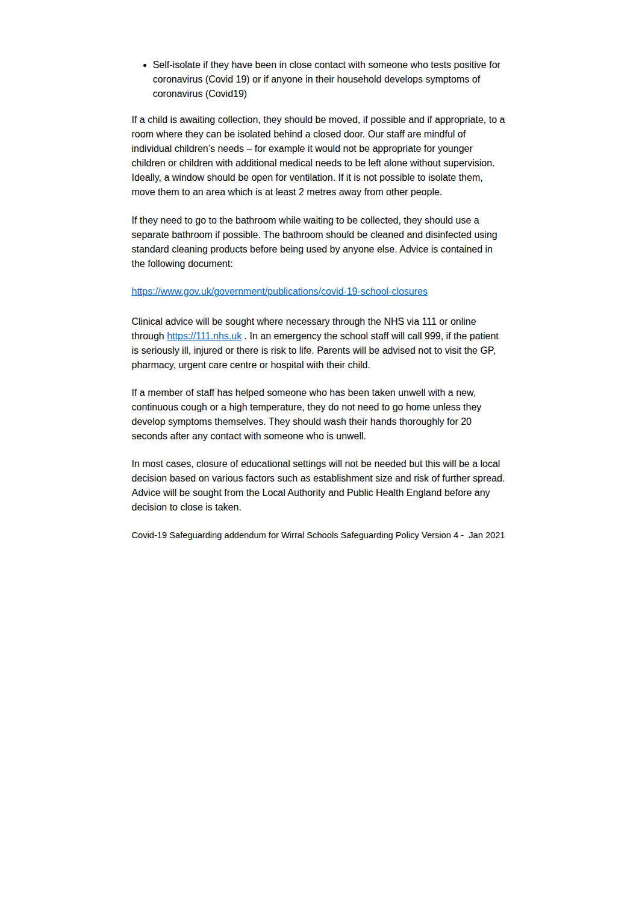Self-isolate if they have been in close contact with someone who tests positive for coronavirus (Covid 19) or if anyone in their household develops symptoms of coronavirus (Covid19)
If a child is awaiting collection, they should be moved, if possible and if appropriate, to a room where they can be isolated behind a closed door. Our staff are mindful of individual children’s needs – for example it would not be appropriate for younger children or children with additional medical needs to be left alone without supervision. Ideally, a window should be open for ventilation. If it is not possible to isolate them, move them to an area which is at least 2 metres away from other people.
If they need to go to the bathroom while waiting to be collected, they should use a separate bathroom if possible. The bathroom should be cleaned and disinfected using standard cleaning products before being used by anyone else. Advice is contained in the following document:
https://www.gov.uk/government/publications/covid-19-school-closures
Clinical advice will be sought where necessary through the NHS via 111 or online through https://111.nhs.uk . In an emergency the school staff will call 999, if the patient is seriously ill, injured or there is risk to life. Parents will be advised not to visit the GP, pharmacy, urgent care centre or hospital with their child.
If a member of staff has helped someone who has been taken unwell with a new, continuous cough or a high temperature, they do not need to go home unless they develop symptoms themselves. They should wash their hands thoroughly for 20 seconds after any contact with someone who is unwell.
In most cases, closure of educational settings will not be needed but this will be a local decision based on various factors such as establishment size and risk of further spread. Advice will be sought from the Local Authority and Public Health England before any decision to close is taken.
Covid-19 Safeguarding addendum for Wirral Schools Safeguarding Policy Version 4 - Jan 2021